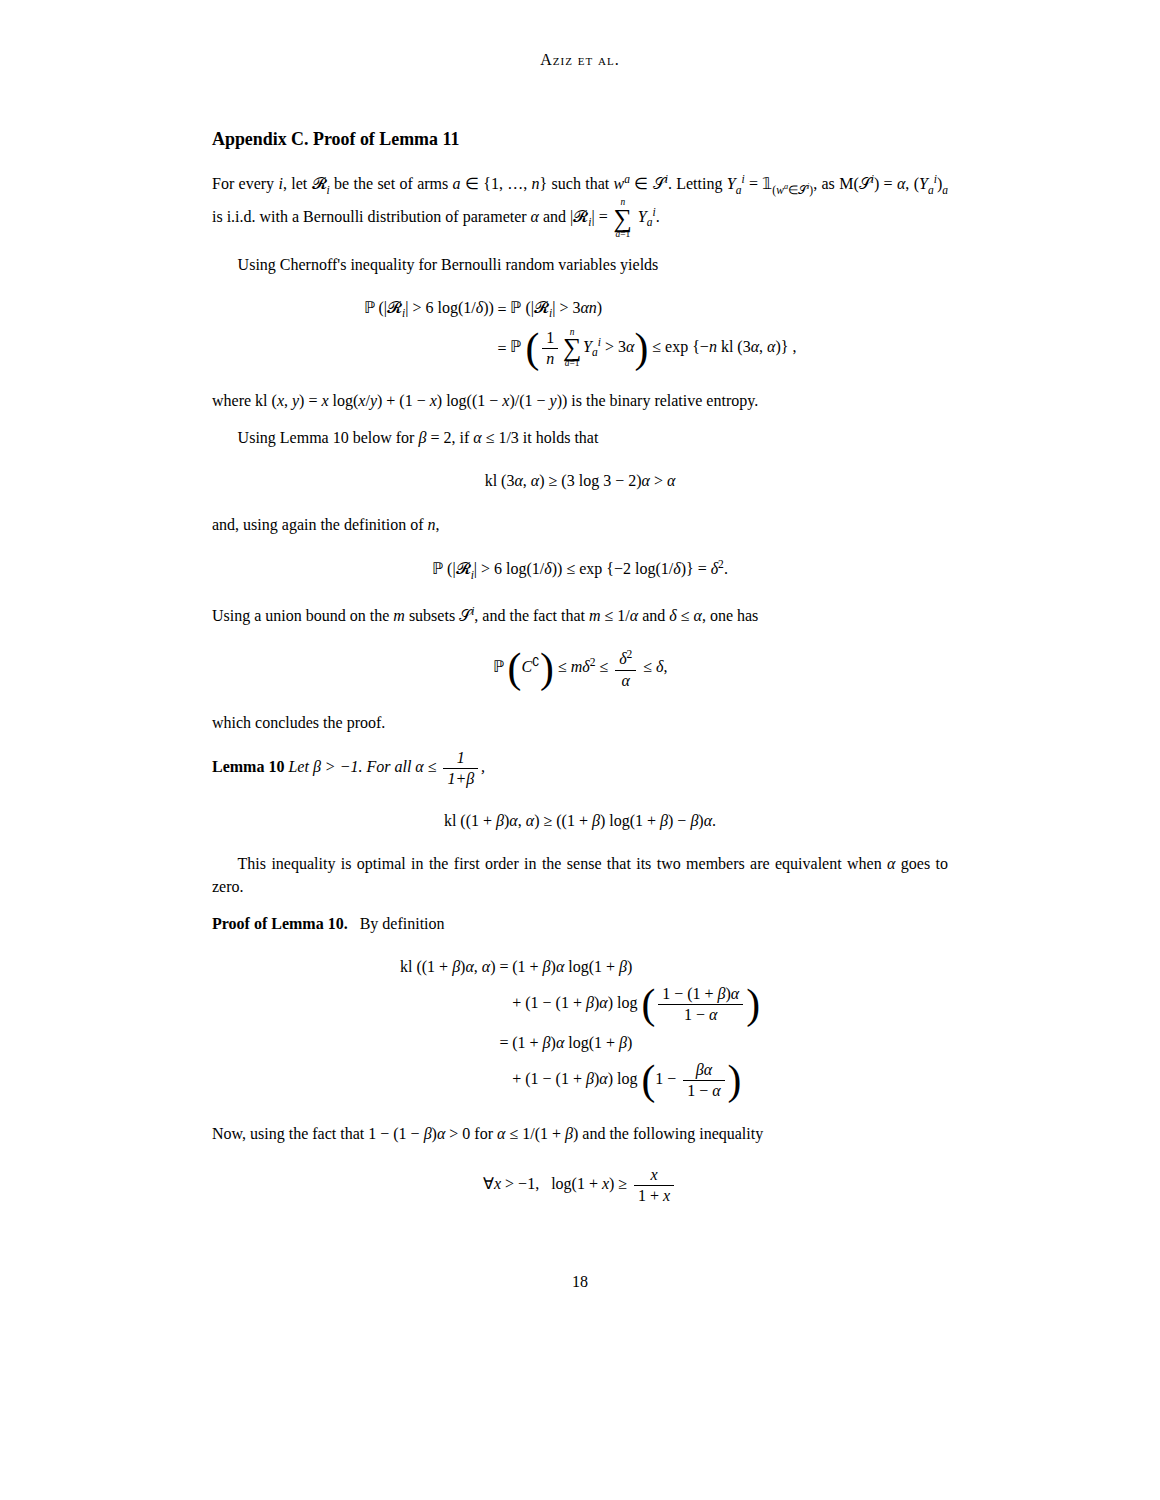Aziz et al.
Appendix C. Proof of Lemma 11
For every i, let 𝓡i be the set of arms a ∈ {1, …, n} such that wa ∈ 𝒮i. Letting Yai = 𝟙(wa∈𝒮i), as M(𝒮i) = α, (Yai)a is i.i.d. with a Bernoulli distribution of parameter α and |𝓡i| = n∑a=1 Yai.
Using Chernoff's inequality for Bernoulli random variables yields
| ℙ (/𝓡 i / > 6 log(1/ δ )) | = | ℙ (/𝓡 i / > 3 αn ) |
| | = | ℙ ( 1 n n ∑ a =1 Y a i > 3 α ) ≤ exp {− n kl (3 α , α )} , |
where kl (x, y) = x log(x/y) + (1 − x) log((1 − x)/(1 − y)) is the binary relative entropy.
Using Lemma 10 below for β = 2, if α ≤ 1/3 it holds that
kl (3α, α) ≥ (3 log 3 − 2)α > α
and, using again the definition of n,
ℙ (|𝓡i| > 6 log(1/δ)) ≤ exp {−2 log(1/δ)} = δ2.
Using a union bound on the m subsets 𝒮i, and the fact that m ≤ 1/α and δ ≤ α, one has
ℙ (C∁) ≤ mδ2 ≤ δ2 α ≤ δ,
which concludes the proof.
Lemma 10 Let β > −1. For all α ≤ 11+β,
kl ((1 + β)α, α) ≥ ((1 + β) log(1 + β) − β)α.
This inequality is optimal in the first order in the sense that its two members are equivalent when α goes to zero.
Proof of Lemma 10. By definition
| kl ((1 + β ) α , α ) | = | (1 + β ) α log(1 + β ) |
| | | + (1 − (1 + β ) α ) log ( 1 − (1 + β ) α 1 − α ) |
| | = | (1 + β ) α log(1 + β ) |
| | | + (1 − (1 + β ) α ) log ( 1 − βα 1 − α ) |
Now, using the fact that 1 − (1 − β)α > 0 for α ≤ 1/(1 + β) and the following inequality
∀x > −1, log(1 + x) ≥ x 1 + x
18